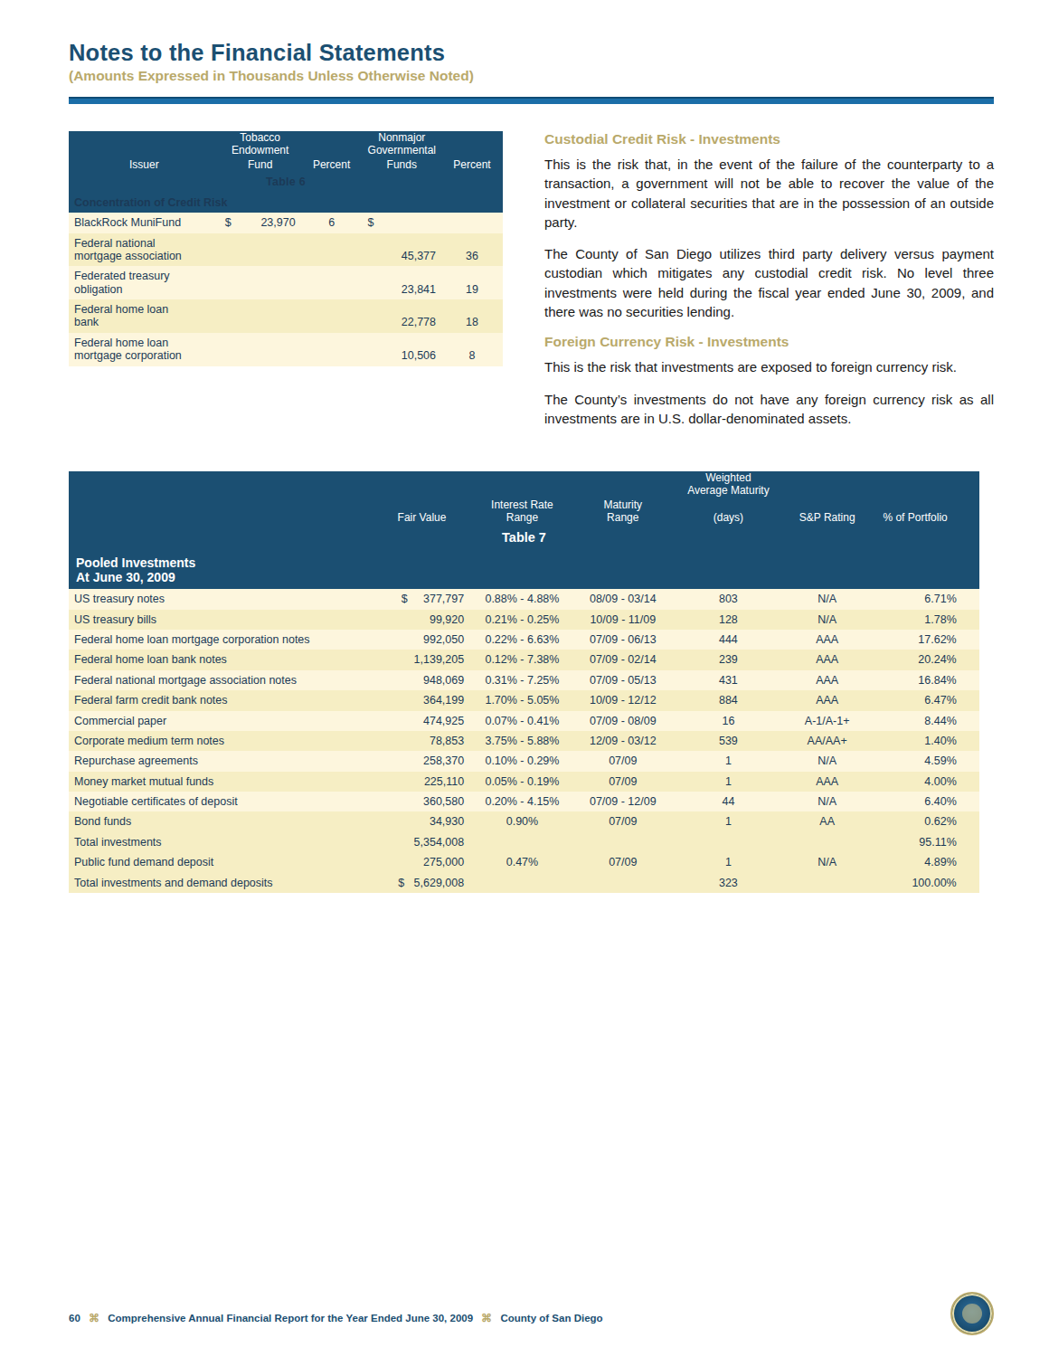Notes to the Financial Statements
(Amounts Expressed in Thousands Unless Otherwise Noted)
| Table 6 |
| Concentration of Credit Risk |
| | Tobacco Endowment | | Nonmajor Governmental | |
| Issuer | Fund | Percent | Funds | Percent |
| BlackRock MuniFund | $ | 23,970 | 6 | $ | |
| Federal national mortgage association | | | | 45,377 | 36 |
| Federated treasury obligation | | | | 23,841 | 19 |
| Federal home loan bank | | | | 22,778 | 18 |
| Federal home loan mortgage corporation | | | | 10,506 | 8 |
Custodial Credit Risk - Investments
This is the risk that, in the event of the failure of the counterparty to a transaction, a government will not be able to recover the value of the investment or collateral securities that are in the possession of an outside party.
The County of San Diego utilizes third party delivery versus payment custodian which mitigates any custodial credit risk. No level three investments were held during the fiscal year ended June 30, 2009, and there was no securities lending.
Foreign Currency Risk - Investments
This is the risk that investments are exposed to foreign currency risk.
The County’s investments do not have any foreign currency risk as all investments are in U.S. dollar-denominated assets.
| Table 7 |
| Pooled Investments |
| At June 30, 2009 |
| | | | | Weighted Average Maturity | | | |
| | Fair Value | Interest Rate Range | Maturity Range | (days) | S&P Rating | % of Portfolio | |
| US treasury notes | $ 377,797 | 0.88% - 4.88% | 08/09 - 03/14 | 803 | N/A | 6.71% | |
| US treasury bills | 99,920 | 0.21% - 0.25% | 10/09 - 11/09 | 128 | N/A | 1.78% | |
| Federal home loan mortgage corporation notes | 992,050 | 0.22% - 6.63% | 07/09 - 06/13 | 444 | AAA | 17.62% | |
| Federal home loan bank notes | 1,139,205 | 0.12% - 7.38% | 07/09 - 02/14 | 239 | AAA | 20.24% | |
| Federal national mortgage association notes | 948,069 | 0.31% - 7.25% | 07/09 - 05/13 | 431 | AAA | 16.84% | |
| Federal farm credit bank notes | 364,199 | 1.70% - 5.05% | 10/09 - 12/12 | 884 | AAA | 6.47% | |
| Commercial paper | 474,925 | 0.07% - 0.41% | 07/09 - 08/09 | 16 | A-1/A-1+ | 8.44% | |
| Corporate medium term notes | 78,853 | 3.75% - 5.88% | 12/09 - 03/12 | 539 | AA/AA+ | 1.40% | |
| Repurchase agreements | 258,370 | 0.10% - 0.29% | 07/09 | 1 | N/A | 4.59% | |
| Money market mutual funds | 225,110 | 0.05% - 0.19% | 07/09 | 1 | AAA | 4.00% | |
| Negotiable certificates of deposit | 360,580 | 0.20% - 4.15% | 07/09 - 12/09 | 44 | N/A | 6.40% | |
| Bond funds | 34,930 | 0.90% | 07/09 | 1 | AA | 0.62% | |
| Total investments | 5,354,008 | | | | | 95.11% | |
| Public fund demand deposit | 275,000 | 0.47% | 07/09 | 1 | N/A | 4.89% | |
| Total investments and demand deposits | $ 5,629,008 | | | 323 | | 100.00% | |
60 ⌘ Comprehensive Annual Financial Report for the Year Ended June 30, 2009 ⌘ County of San Diego